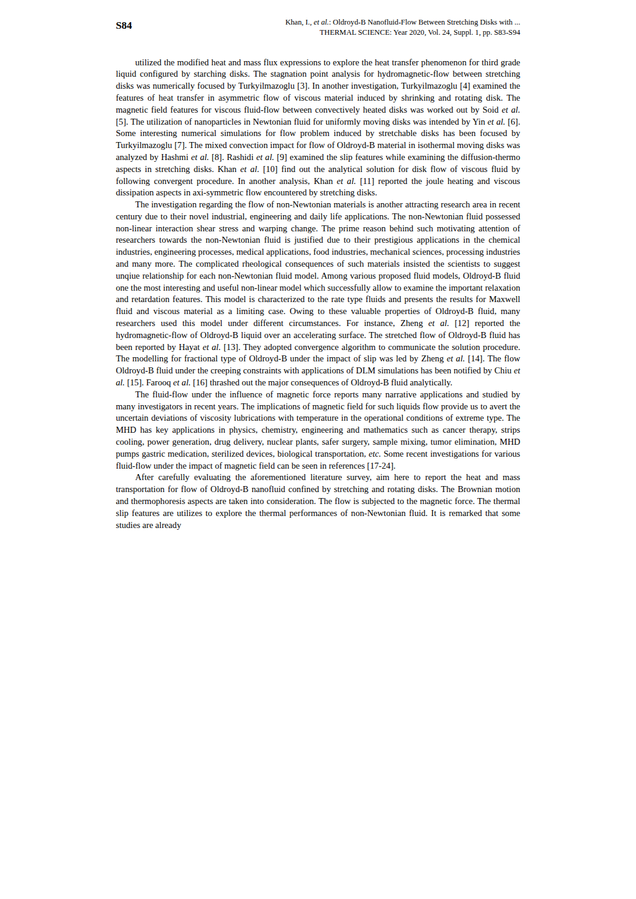S84
Khan, I., et al.: Oldroyd-B Nanofluid-Flow Between Stretching Disks with ...
THERMAL SCIENCE: Year 2020, Vol. 24, Suppl. 1, pp. S83-S94
utilized the modified heat and mass flux expressions to explore the heat transfer phenomenon for third grade liquid configured by starching disks. The stagnation point analysis for hydromagnetic-flow between stretching disks was numerically focused by Turkyilmazoglu [3]. In another investigation, Turkyilmazoglu [4] examined the features of heat transfer in asymmetric flow of viscous material induced by shrinking and rotating disk. The magnetic field features for viscous fluid-flow between convectively heated disks was worked out by Soid et al. [5]. The utilization of nanoparticles in Newtonian fluid for uniformly moving disks was intended by Yin et al. [6]. Some interesting numerical simulations for flow problem induced by stretchable disks has been focused by Turkyilmazoglu [7]. The mixed convection impact for flow of Oldroyd-B material in isothermal moving disks was analyzed by Hashmi et al. [8]. Rashidi et al. [9] examined the slip features while examining the diffusion-thermo aspects in stretching disks. Khan et al. [10] find out the analytical solution for disk flow of viscous fluid by following convergent procedure. In another analysis, Khan et al. [11] reported the joule heating and viscous dissipation aspects in axi-symmetric flow encountered by stretching disks.
The investigation regarding the flow of non-Newtonian materials is another attracting research area in recent century due to their novel industrial, engineering and daily life applications. The non-Newtonian fluid possessed non-linear interaction shear stress and warping change. The prime reason behind such motivating attention of researchers towards the non-Newtonian fluid is justified due to their prestigious applications in the chemical industries, engineering processes, medical applications, food industries, mechanical sciences, processing industries and many more. The complicated rheological consequences of such materials insisted the scientists to suggest unqiue relationship for each non-Newtonian fluid model. Among various proposed fluid models, Oldroyd-B fluid one the most interesting and useful non-linear model which successfully allow to examine the important relaxation and retardation features. This model is characterized to the rate type fluids and presents the results for Maxwell fluid and viscous material as a limiting case. Owing to these valuable properties of Oldroyd-B fluid, many researchers used this model under different circumstances. For instance, Zheng et al. [12] reported the hydromagnetic-flow of Oldroyd-B liquid over an accelerating surface. The stretched flow of Oldroyd-B fluid has been reported by Hayat et al. [13]. They adopted convergence algorithm to communicate the solution procedure. The modelling for fractional type of Oldroyd-B under the impact of slip was led by Zheng et al. [14]. The flow Oldroyd-B fluid under the creeping constraints with applications of DLM simulations has been notified by Chiu et al. [15]. Farooq et al. [16] thrashed out the major consequences of Oldroyd-B fluid analytically.
The fluid-flow under the influence of magnetic force reports many narrative applications and studied by many investigators in recent years. The implications of magnetic field for such liquids flow provide us to avert the uncertain deviations of viscosity lubrications with temperature in the operational conditions of extreme type. The MHD has key applications in physics, chemistry, engineering and mathematics such as cancer therapy, strips cooling, power generation, drug delivery, nuclear plants, safer surgery, sample mixing, tumor elimination, MHD pumps gastric medication, sterilized devices, biological transportation, etc. Some recent investigations for various fluid-flow under the impact of magnetic field can be seen in references [17-24].
After carefully evaluating the aforementioned literature survey, aim here to report the heat and mass transportation for flow of Oldroyd-B nanofluid confined by stretching and rotating disks. The Brownian motion and thermophoresis aspects are taken into consideration. The flow is subjected to the magnetic force. The thermal slip features are utilizes to explore the thermal performances of non-Newtonian fluid. It is remarked that some studies are already